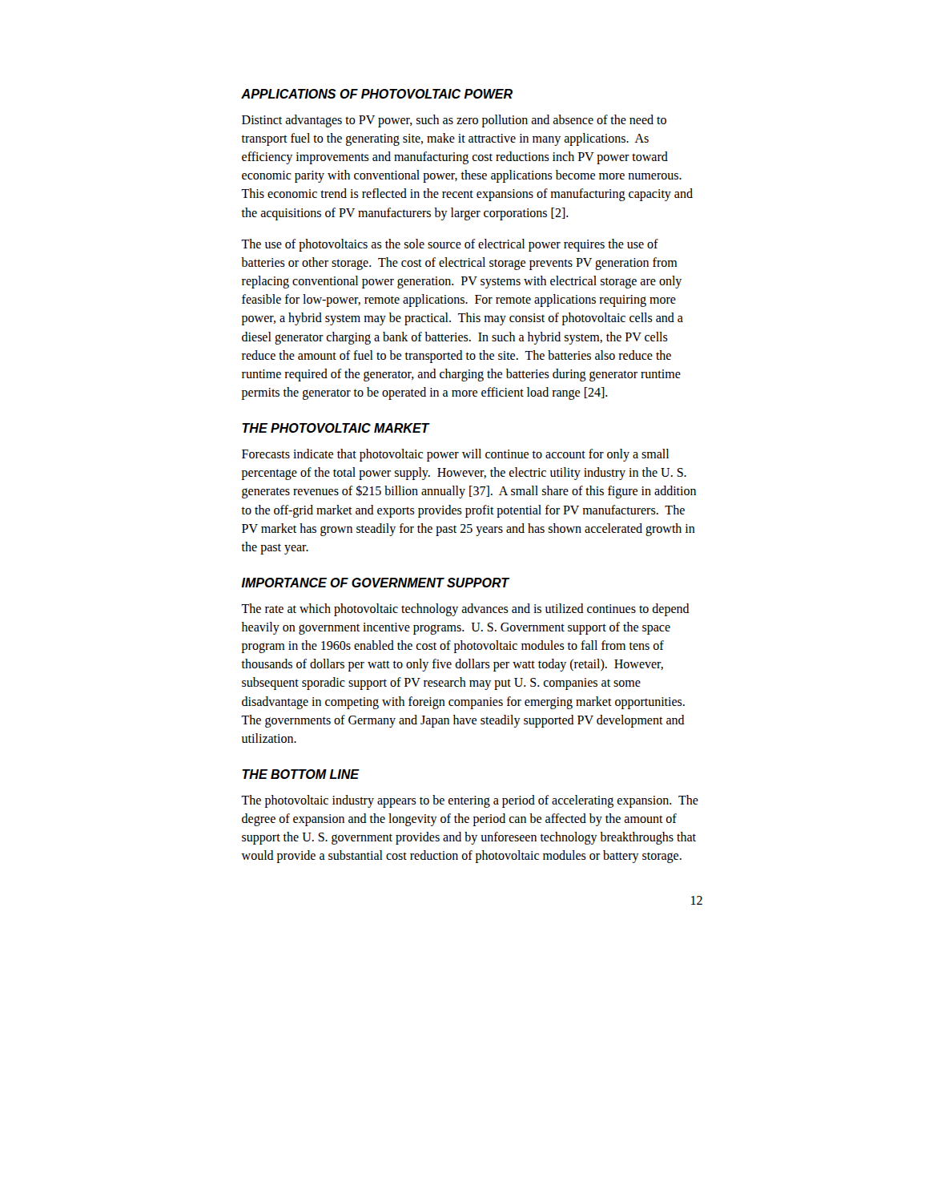APPLICATIONS OF PHOTOVOLTAIC POWER
Distinct advantages to PV power, such as zero pollution and absence of the need to transport fuel to the generating site, make it attractive in many applications. As efficiency improvements and manufacturing cost reductions inch PV power toward economic parity with conventional power, these applications become more numerous. This economic trend is reflected in the recent expansions of manufacturing capacity and the acquisitions of PV manufacturers by larger corporations [2].
The use of photovoltaics as the sole source of electrical power requires the use of batteries or other storage. The cost of electrical storage prevents PV generation from replacing conventional power generation. PV systems with electrical storage are only feasible for low-power, remote applications. For remote applications requiring more power, a hybrid system may be practical. This may consist of photovoltaic cells and a diesel generator charging a bank of batteries. In such a hybrid system, the PV cells reduce the amount of fuel to be transported to the site. The batteries also reduce the runtime required of the generator, and charging the batteries during generator runtime permits the generator to be operated in a more efficient load range [24].
THE PHOTOVOLTAIC MARKET
Forecasts indicate that photovoltaic power will continue to account for only a small percentage of the total power supply. However, the electric utility industry in the U. S. generates revenues of $215 billion annually [37]. A small share of this figure in addition to the off-grid market and exports provides profit potential for PV manufacturers. The PV market has grown steadily for the past 25 years and has shown accelerated growth in the past year.
IMPORTANCE OF GOVERNMENT SUPPORT
The rate at which photovoltaic technology advances and is utilized continues to depend heavily on government incentive programs. U. S. Government support of the space program in the 1960s enabled the cost of photovoltaic modules to fall from tens of thousands of dollars per watt to only five dollars per watt today (retail). However, subsequent sporadic support of PV research may put U. S. companies at some disadvantage in competing with foreign companies for emerging market opportunities. The governments of Germany and Japan have steadily supported PV development and utilization.
THE BOTTOM LINE
The photovoltaic industry appears to be entering a period of accelerating expansion. The degree of expansion and the longevity of the period can be affected by the amount of support the U. S. government provides and by unforeseen technology breakthroughs that would provide a substantial cost reduction of photovoltaic modules or battery storage.
12